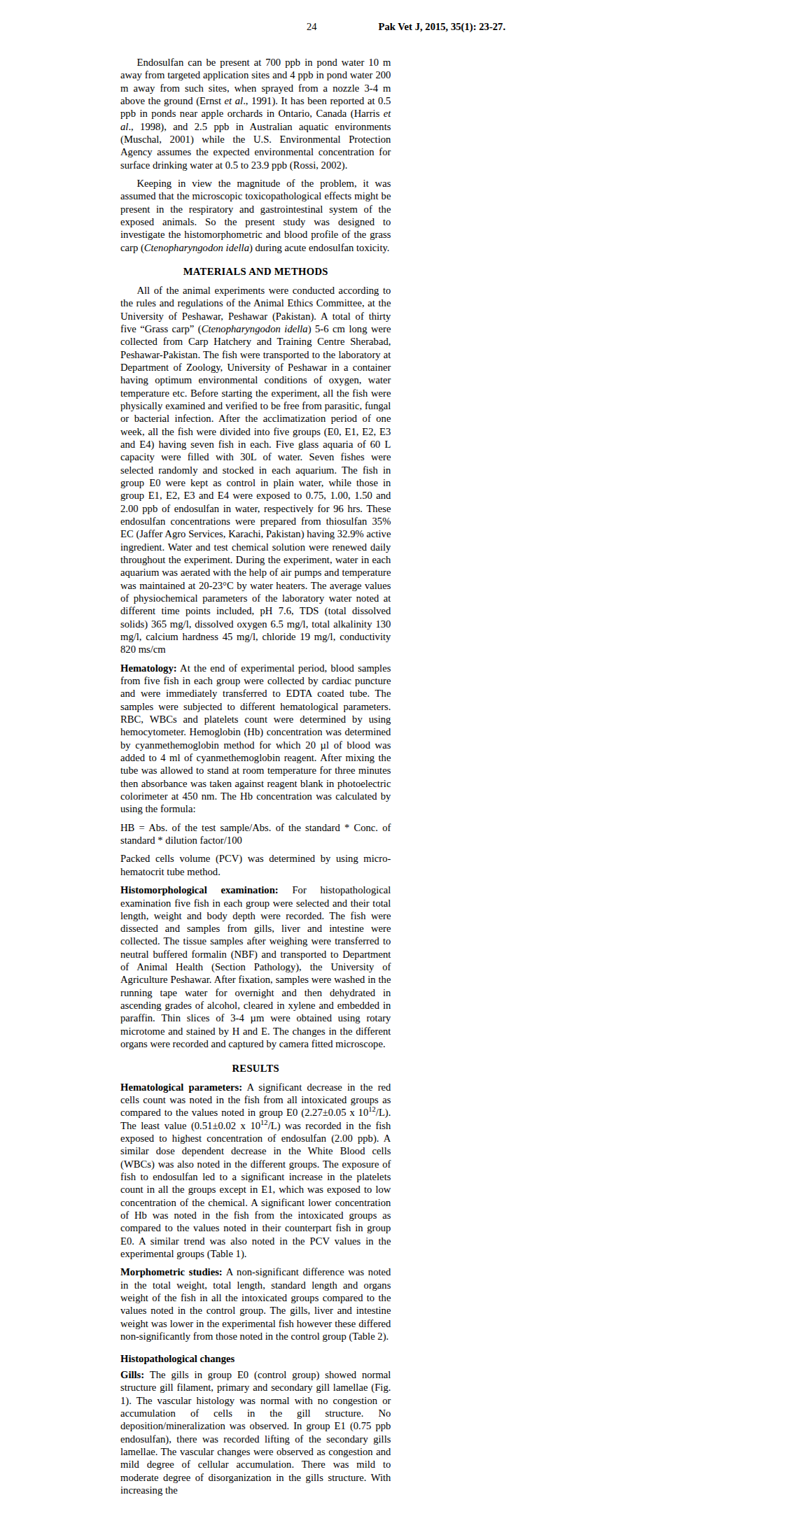24 Pak Vet J, 2015, 35(1): 23-27.
Endosulfan can be present at 700 ppb in pond water 10 m away from targeted application sites and 4 ppb in pond water 200 m away from such sites, when sprayed from a nozzle 3-4 m above the ground (Ernst et al., 1991). It has been reported at 0.5 ppb in ponds near apple orchards in Ontario, Canada (Harris et al., 1998), and 2.5 ppb in Australian aquatic environments (Muschal, 2001) while the U.S. Environmental Protection Agency assumes the expected environmental concentration for surface drinking water at 0.5 to 23.9 ppb (Rossi, 2002).
Keeping in view the magnitude of the problem, it was assumed that the microscopic toxicopathological effects might be present in the respiratory and gastrointestinal system of the exposed animals. So the present study was designed to investigate the histomorphometric and blood profile of the grass carp (Ctenopharyngodon idella) during acute endosulfan toxicity.
Materials and Methods
All of the animal experiments were conducted according to the rules and regulations of the Animal Ethics Committee, at the University of Peshawar, Peshawar (Pakistan). A total of thirty five “Grass carp” (Ctenopharyngodon idella) 5-6 cm long were collected from Carp Hatchery and Training Centre Sherabad, Peshawar-Pakistan. The fish were transported to the laboratory at Department of Zoology, University of Peshawar in a container having optimum environmental conditions of oxygen, water temperature etc. Before starting the experiment, all the fish were physically examined and verified to be free from parasitic, fungal or bacterial infection. After the acclimatization period of one week, all the fish were divided into five groups (E0, E1, E2, E3 and E4) having seven fish in each. Five glass aquaria of 60 L capacity were filled with 30L of water. Seven fishes were selected randomly and stocked in each aquarium. The fish in group E0 were kept as control in plain water, while those in group E1, E2, E3 and E4 were exposed to 0.75, 1.00, 1.50 and 2.00 ppb of endosulfan in water, respectively for 96 hrs. These endosulfan concentrations were prepared from thiosulfan 35% EC (Jaffer Agro Services, Karachi, Pakistan) having 32.9% active ingredient. Water and test chemical solution were renewed daily throughout the experiment. During the experiment, water in each aquarium was aerated with the help of air pumps and temperature was maintained at 20-23°C by water heaters. The average values of physiochemical parameters of the laboratory water noted at different time points included, pH 7.6, TDS (total dissolved solids) 365 mg/l, dissolved oxygen 6.5 mg/l, total alkalinity 130 mg/l, calcium hardness 45 mg/l, chloride 19 mg/l, conductivity 820 ms/cm
Hematology: At the end of experimental period, blood samples from five fish in each group were collected by cardiac puncture and were immediately transferred to EDTA coated tube. The samples were subjected to different hematological parameters. RBC, WBCs and platelets count were determined by using hemocytometer. Hemoglobin (Hb) concentration was determined by cyanmethemoglobin method for which 20 µl of blood was added to 4 ml of cyanmethemoglobin reagent. After mixing the tube was allowed to stand at room temperature for three minutes then absorbance was taken against reagent blank in photoelectric colorimeter at 450 nm. The Hb concentration was calculated by using the formula:
HB = Abs. of the test sample/Abs. of the standard * Conc. of standard * dilution factor/100
Packed cells volume (PCV) was determined by using micro-hematocrit tube method.
Histomorphological examination: For histopathological examination five fish in each group were selected and their total length, weight and body depth were recorded. The fish were dissected and samples from gills, liver and intestine were collected. The tissue samples after weighing were transferred to neutral buffered formalin (NBF) and transported to Department of Animal Health (Section Pathology), the University of Agriculture Peshawar. After fixation, samples were washed in the running tape water for overnight and then dehydrated in ascending grades of alcohol, cleared in xylene and embedded in paraffin. Thin slices of 3-4 µm were obtained using rotary microtome and stained by H and E. The changes in the different organs were recorded and captured by camera fitted microscope.
Results
Hematological parameters: A significant decrease in the red cells count was noted in the fish from all intoxicated groups as compared to the values noted in group E0 (2.27±0.05 x 1012/L). The least value (0.51±0.02 x 1012/L) was recorded in the fish exposed to highest concentration of endosulfan (2.00 ppb). A similar dose dependent decrease in the White Blood cells (WBCs) was also noted in the different groups. The exposure of fish to endosulfan led to a significant increase in the platelets count in all the groups except in E1, which was exposed to low concentration of the chemical. A significant lower concentration of Hb was noted in the fish from the intoxicated groups as compared to the values noted in their counterpart fish in group E0. A similar trend was also noted in the PCV values in the experimental groups (Table 1).
Morphometric studies: A non-significant difference was noted in the total weight, total length, standard length and organs weight of the fish in all the intoxicated groups compared to the values noted in the control group. The gills, liver and intestine weight was lower in the experimental fish however these differed non-significantly from those noted in the control group (Table 2).
Histopathological changes
Gills: The gills in group E0 (control group) showed normal structure gill filament, primary and secondary gill lamellae (Fig. 1). The vascular histology was normal with no congestion or accumulation of cells in the gill structure. No deposition/mineralization was observed. In group E1 (0.75 ppb endosulfan), there was recorded lifting of the secondary gills lamellae. The vascular changes were observed as congestion and mild degree of cellular accumulation. There was mild to moderate degree of disorganization in the gills structure. With increasing the